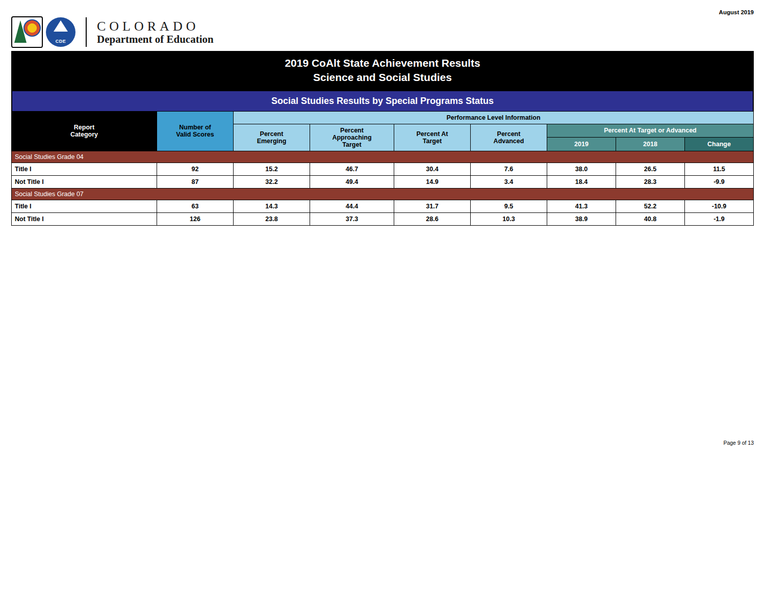August 2019
CDE
COLORADO
Department of Education
2019 CoAlt State Achievement Results
Science and Social Studies
Social Studies Results by Special Programs Status
| Report Category | Number of Valid Scores | Performance Level Information |
| --- | --- | --- |
| Percent Emerging | Percent Approaching Target | Percent At Target | Percent Advanced | Percent At Target or Advanced |
| 2019 | 2018 | Change |
| Social Studies Grade 04 |
| Title I | 92 | 15.2 | 46.7 | 30.4 | 7.6 | 38.0 | 26.5 | 11.5 |
| Not Title I | 87 | 32.2 | 49.4 | 14.9 | 3.4 | 18.4 | 28.3 | -9.9 |
| Social Studies Grade 07 |
| Title I | 63 | 14.3 | 44.4 | 31.7 | 9.5 | 41.3 | 52.2 | -10.9 |
| Not Title I | 126 | 23.8 | 37.3 | 28.6 | 10.3 | 38.9 | 40.8 | -1.9 |
Page 9 of 13